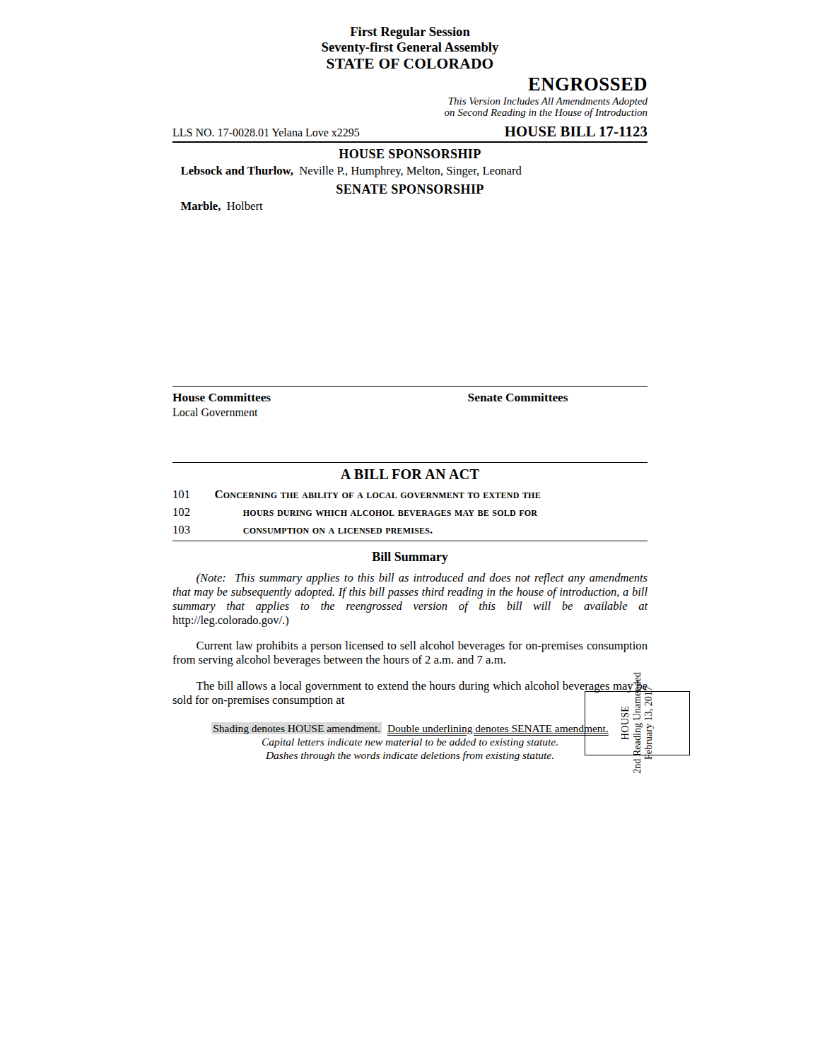First Regular Session
Seventy-first General Assembly
STATE OF COLORADO
ENGROSSED
This Version Includes All Amendments Adopted
on Second Reading in the House of Introduction
LLS NO. 17-0028.01 Yelana Love x2295
HOUSE BILL 17-1123
HOUSE SPONSORSHIP
Lebsock and Thurlow, Neville P., Humphrey, Melton, Singer, Leonard
SENATE SPONSORSHIP
Marble, Holbert
House Committees
Local Government
Senate Committees
A BILL FOR AN ACT
101
Concerning the ability of a local government to extend the
102
hours during which alcohol beverages may be sold for
103
consumption on a licensed premises.
Bill Summary
(Note: This summary applies to this bill as introduced and does not reflect any amendments that may be subsequently adopted. If this bill passes third reading in the house of introduction, a bill summary that applies to the reengrossed version of this bill will be available at http://leg.colorado.gov/.)
Current law prohibits a person licensed to sell alcohol beverages for on-premises consumption from serving alcohol beverages between the hours of 2 a.m. and 7 a.m.
The bill allows a local government to extend the hours during which alcohol beverages may be sold for on-premises consumption at
Shading denotes HOUSE amendment. Double underlining denotes SENATE amendment.
Capital letters indicate new material to be added to existing statute.
Dashes through the words indicate deletions from existing statute.
HOUSE
2nd Reading Unamended
February 13, 2017